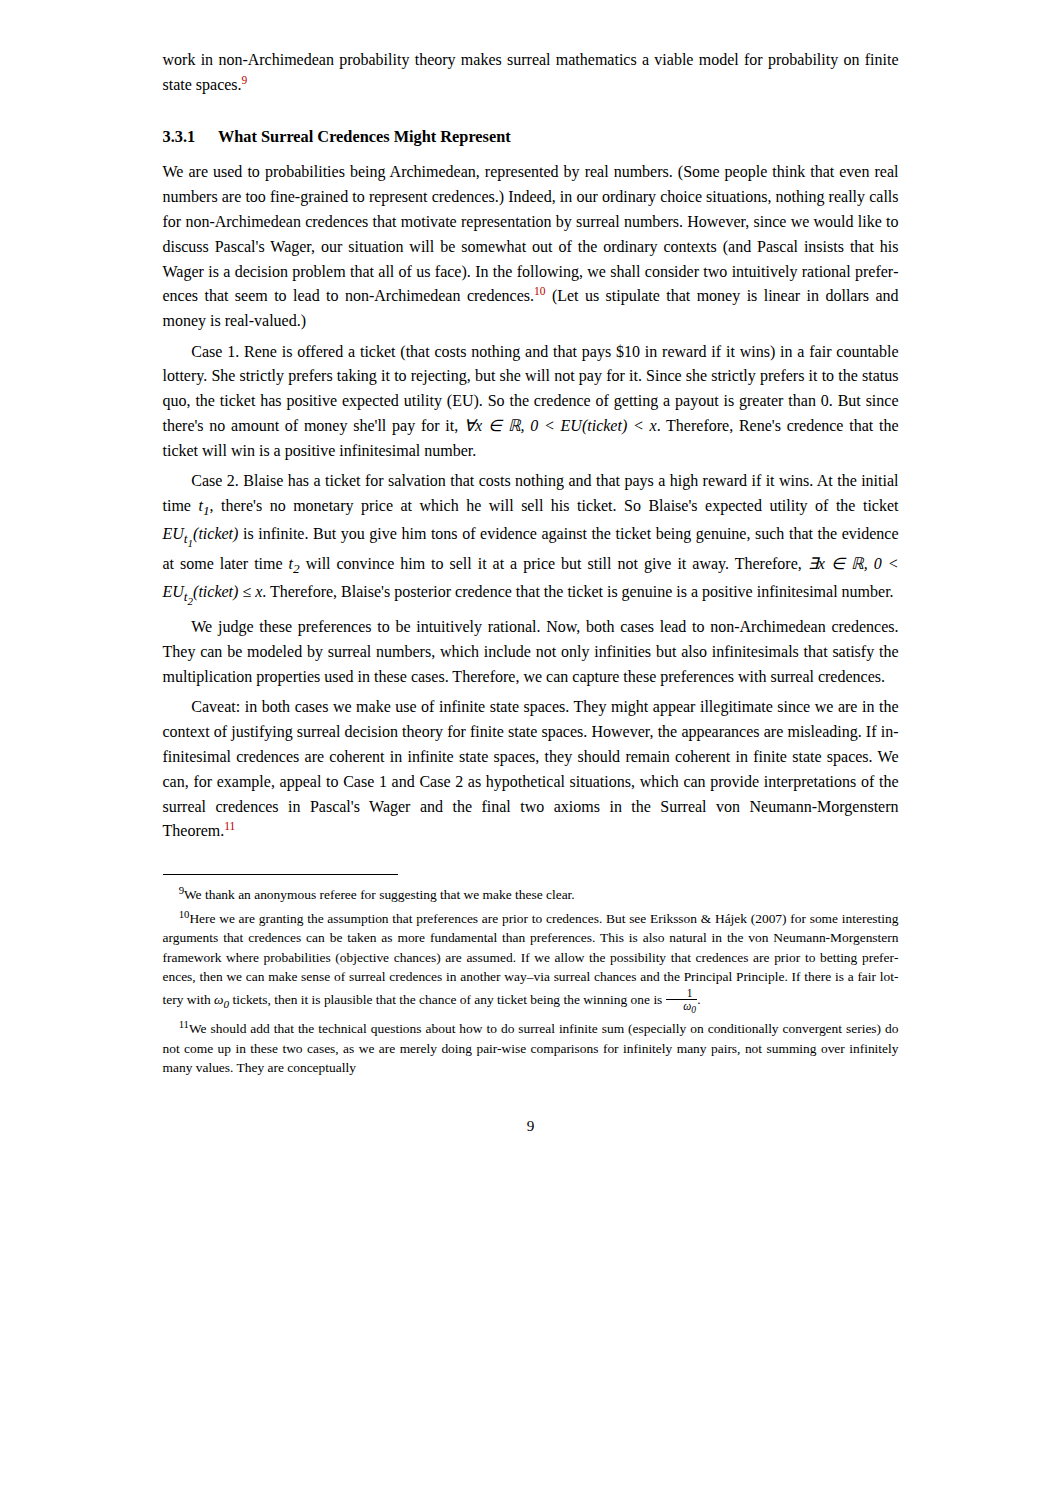work in non-Archimedean probability theory makes surreal mathematics a viable model for probability on finite state spaces.9
3.3.1 What Surreal Credences Might Represent
We are used to probabilities being Archimedean, represented by real numbers. (Some people think that even real numbers are too fine-grained to represent credences.) Indeed, in our ordinary choice situations, nothing really calls for non-Archimedean credences that motivate representation by surreal numbers. However, since we would like to discuss Pascal's Wager, our situation will be somewhat out of the ordinary contexts (and Pascal insists that his Wager is a decision problem that all of us face). In the following, we shall consider two intuitively rational preferences that seem to lead to non-Archimedean credences.10 (Let us stipulate that money is linear in dollars and money is real-valued.)
Case 1. Rene is offered a ticket (that costs nothing and that pays $10 in reward if it wins) in a fair countable lottery. She strictly prefers taking it to rejecting, but she will not pay for it. Since she strictly prefers it to the status quo, the ticket has positive expected utility (EU). So the credence of getting a payout is greater than 0. But since there's no amount of money she'll pay for it, ∀x ∈ ℝ, 0 < EU(ticket) < x. Therefore, Rene's credence that the ticket will win is a positive infinitesimal number.
Case 2. Blaise has a ticket for salvation that costs nothing and that pays a high reward if it wins. At the initial time t1, there's no monetary price at which he will sell his ticket. So Blaise's expected utility of the ticket EUt1(ticket) is infinite. But you give him tons of evidence against the ticket being genuine, such that the evidence at some later time t2 will convince him to sell it at a price but still not give it away. Therefore, ∃x ∈ ℝ, 0 < EUt2(ticket) ≤ x. Therefore, Blaise's posterior credence that the ticket is genuine is a positive infinitesimal number.
We judge these preferences to be intuitively rational. Now, both cases lead to non-Archimedean credences. They can be modeled by surreal numbers, which include not only infinities but also infinitesimals that satisfy the multiplication properties used in these cases. Therefore, we can capture these preferences with surreal credences.
Caveat: in both cases we make use of infinite state spaces. They might appear illegitimate since we are in the context of justifying surreal decision theory for finite state spaces. However, the appearances are misleading. If infinitesimal credences are coherent in infinite state spaces, they should remain coherent in finite state spaces. We can, for example, appeal to Case 1 and Case 2 as hypothetical situations, which can provide interpretations of the surreal credences in Pascal's Wager and the final two axioms in the Surreal von Neumann-Morgenstern Theorem.11
9We thank an anonymous referee for suggesting that we make these clear.
10Here we are granting the assumption that preferences are prior to credences. But see Eriksson & Hájek (2007) for some interesting arguments that credences can be taken as more fundamental than preferences. This is also natural in the von Neumann-Morgenstern framework where probabilities (objective chances) are assumed. If we allow the possibility that credences are prior to betting preferences, then we can make sense of surreal credences in another way–via surreal chances and the Principal Principle. If there is a fair lottery with ω0 tickets, then it is plausible that the chance of any ticket being the winning one is 1 ω0.
11We should add that the technical questions about how to do surreal infinite sum (especially on conditionally convergent series) do not come up in these two cases, as we are merely doing pair-wise comparisons for infinitely many pairs, not summing over infinitely many values. They are conceptually
9